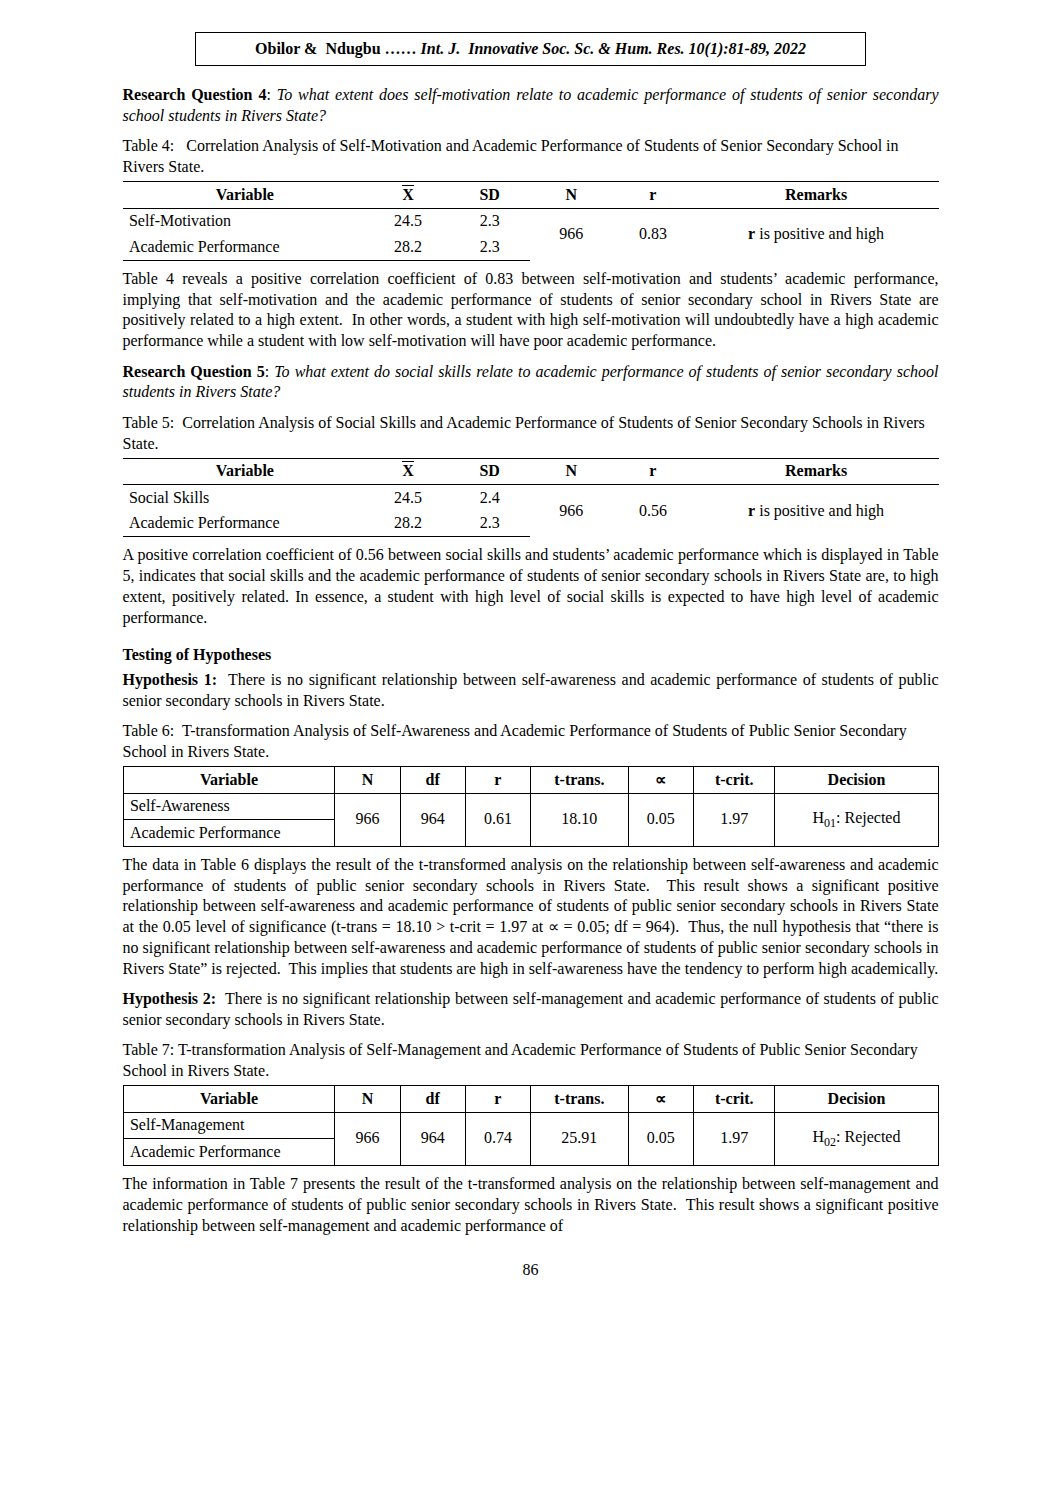Obilor & Ndugbu …… Int. J. Innovative Soc. Sc. & Hum. Res. 10(1):81-89, 2022
Research Question 4: To what extent does self-motivation relate to academic performance of students of senior secondary school students in Rivers State?
Table 4: Correlation Analysis of Self-Motivation and Academic Performance of Students of Senior Secondary School in Rivers State.
| Variable | X | SD | N | r | Remarks |
| --- | --- | --- | --- | --- | --- |
| Self-Motivation | 24.5 | 2.3 | 966 | 0.83 | r is positive and high |
| Academic Performance | 28.2 | 2.3 |
Table 4 reveals a positive correlation coefficient of 0.83 between self-motivation and students’ academic performance, implying that self-motivation and the academic performance of students of senior secondary school in Rivers State are positively related to a high extent. In other words, a student with high self-motivation will undoubtedly have a high academic performance while a student with low self-motivation will have poor academic performance.
Research Question 5: To what extent do social skills relate to academic performance of students of senior secondary school students in Rivers State?
Table 5: Correlation Analysis of Social Skills and Academic Performance of Students of Senior Secondary Schools in Rivers State.
| Variable | X | SD | N | r | Remarks |
| --- | --- | --- | --- | --- | --- |
| Social Skills | 24.5 | 2.4 | 966 | 0.56 | r is positive and high |
| Academic Performance | 28.2 | 2.3 |
A positive correlation coefficient of 0.56 between social skills and students’ academic performance which is displayed in Table 5, indicates that social skills and the academic performance of students of senior secondary schools in Rivers State are, to high extent, positively related. In essence, a student with high level of social skills is expected to have high level of academic performance.
Testing of Hypotheses
Hypothesis 1: There is no significant relationship between self-awareness and academic performance of students of public senior secondary schools in Rivers State.
Table 6: T-transformation Analysis of Self-Awareness and Academic Performance of Students of Public Senior Secondary School in Rivers State.
| Variable | N | df | r | t-trans. | ∝ | t-crit. | Decision |
| --- | --- | --- | --- | --- | --- | --- | --- |
| Self-Awareness | 966 | 964 | 0.61 | 18.10 | 0.05 | 1.97 | H 01 : Rejected |
| Academic Performance |
The data in Table 6 displays the result of the t-transformed analysis on the relationship between self-awareness and academic performance of students of public senior secondary schools in Rivers State. This result shows a significant positive relationship between self-awareness and academic performance of students of public senior secondary schools in Rivers State at the 0.05 level of significance (t-trans = 18.10 > t-crit = 1.97 at ∝ = 0.05; df = 964). Thus, the null hypothesis that “there is no significant relationship between self-awareness and academic performance of students of public senior secondary schools in Rivers State” is rejected. This implies that students are high in self-awareness have the tendency to perform high academically.
Hypothesis 2: There is no significant relationship between self-management and academic performance of students of public senior secondary schools in Rivers State.
Table 7: T-transformation Analysis of Self-Management and Academic Performance of Students of Public Senior Secondary School in Rivers State.
| Variable | N | df | r | t-trans. | ∝ | t-crit. | Decision |
| --- | --- | --- | --- | --- | --- | --- | --- |
| Self-Management | 966 | 964 | 0.74 | 25.91 | 0.05 | 1.97 | H 02 : Rejected |
| Academic Performance |
The information in Table 7 presents the result of the t-transformed analysis on the relationship between self-management and academic performance of students of public senior secondary schools in Rivers State. This result shows a significant positive relationship between self-management and academic performance of
86